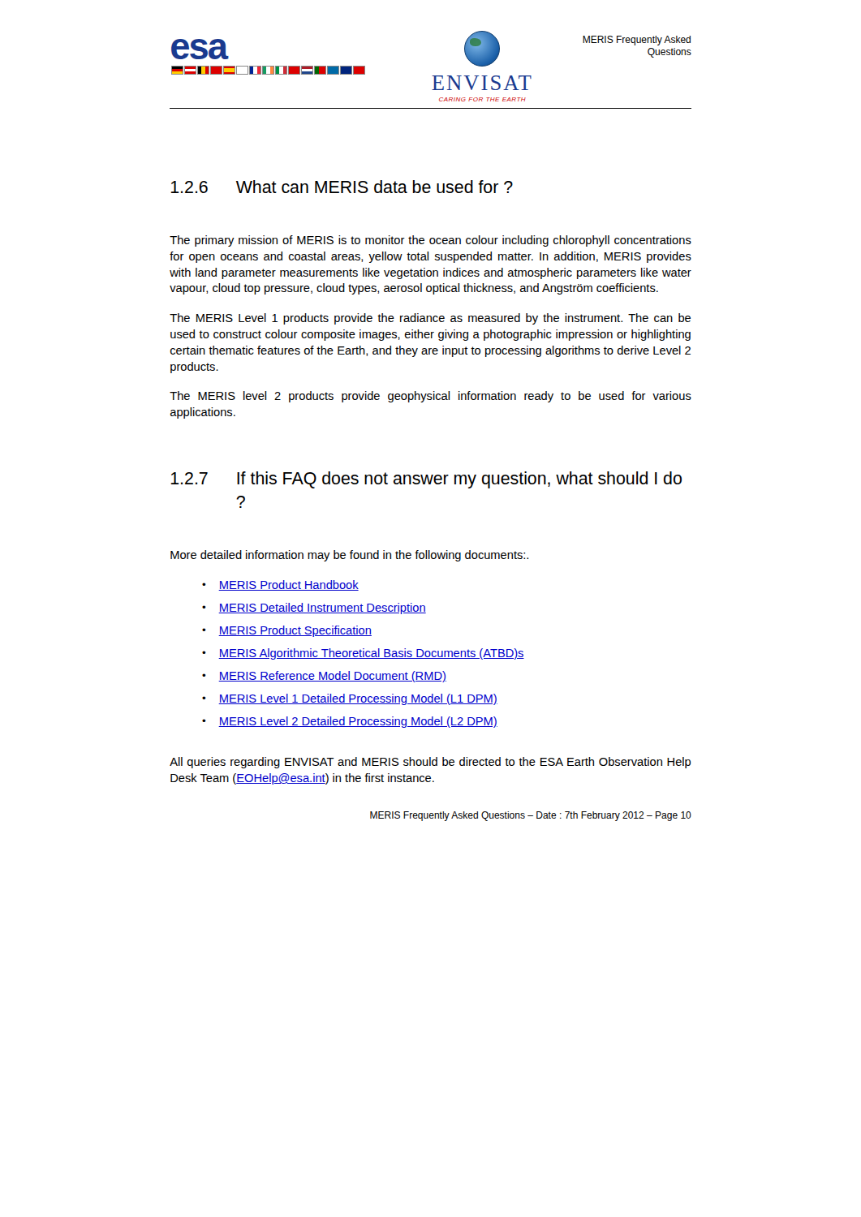esa
ENVISAT
CARING FOR THE EARTH
MERIS Frequently Asked
Questions
1.2.6 What can MERIS data be used for ?
The primary mission of MERIS is to monitor the ocean colour including chlorophyll concentrations for open oceans and coastal areas, yellow total suspended matter. In addition, MERIS provides with land parameter measurements like vegetation indices and atmospheric parameters like water vapour, cloud top pressure, cloud types, aerosol optical thickness, and Angström coefficients.
The MERIS Level 1 products provide the radiance as measured by the instrument. The can be used to construct colour composite images, either giving a photographic impression or highlighting certain thematic features of the Earth, and they are input to processing algorithms to derive Level 2 products.
The MERIS level 2 products provide geophysical information ready to be used for various applications.
1.2.7 If this FAQ does not answer my question, what should I do ?
More detailed information may be found in the following documents:.
MERIS Product Handbook
MERIS Detailed Instrument Description
MERIS Product Specification
MERIS Algorithmic Theoretical Basis Documents (ATBD)s
MERIS Reference Model Document (RMD)
MERIS Level 1 Detailed Processing Model (L1 DPM)
MERIS Level 2 Detailed Processing Model (L2 DPM)
All queries regarding ENVISAT and MERIS should be directed to the ESA Earth Observation Help Desk Team (EOHelp@esa.int) in the first instance.
MERIS Frequently Asked Questions – Date : 7th February 2012 – Page 10